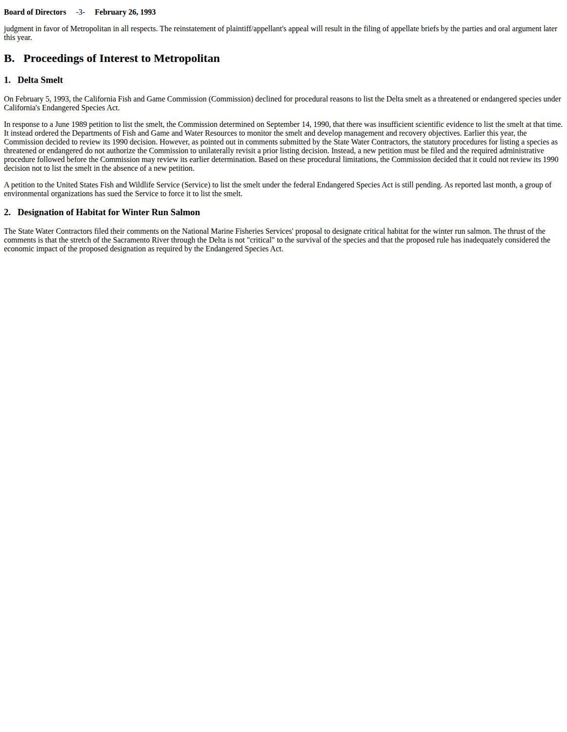Board of Directors -3- February 26, 1993
judgment in favor of Metropolitan in all respects. The reinstatement of plaintiff/appellant's appeal will result in the filing of appellate briefs by the parties and oral argument later this year.
B. Proceedings of Interest to Metropolitan
1. Delta Smelt
On February 5, 1993, the California Fish and Game Commission (Commission) declined for procedural reasons to list the Delta smelt as a threatened or endangered species under California's Endangered Species Act.
In response to a June 1989 petition to list the smelt, the Commission determined on September 14, 1990, that there was insufficient scientific evidence to list the smelt at that time. It instead ordered the Departments of Fish and Game and Water Resources to monitor the smelt and develop management and recovery objectives. Earlier this year, the Commission decided to review its 1990 decision. However, as pointed out in comments submitted by the State Water Contractors, the statutory procedures for listing a species as threatened or endangered do not authorize the Commission to unilaterally revisit a prior listing decision. Instead, a new petition must be filed and the required administrative procedure followed before the Commission may review its earlier determination. Based on these procedural limitations, the Commission decided that it could not review its 1990 decision not to list the smelt in the absence of a new petition.
A petition to the United States Fish and Wildlife Service (Service) to list the smelt under the federal Endangered Species Act is still pending. As reported last month, a group of environmental organizations has sued the Service to force it to list the smelt.
2. Designation of Habitat for Winter Run Salmon
The State Water Contractors filed their comments on the National Marine Fisheries Services' proposal to designate critical habitat for the winter run salmon. The thrust of the comments is that the stretch of the Sacramento River through the Delta is not "critical" to the survival of the species and that the proposed rule has inadequately considered the economic impact of the proposed designation as required by the Endangered Species Act.